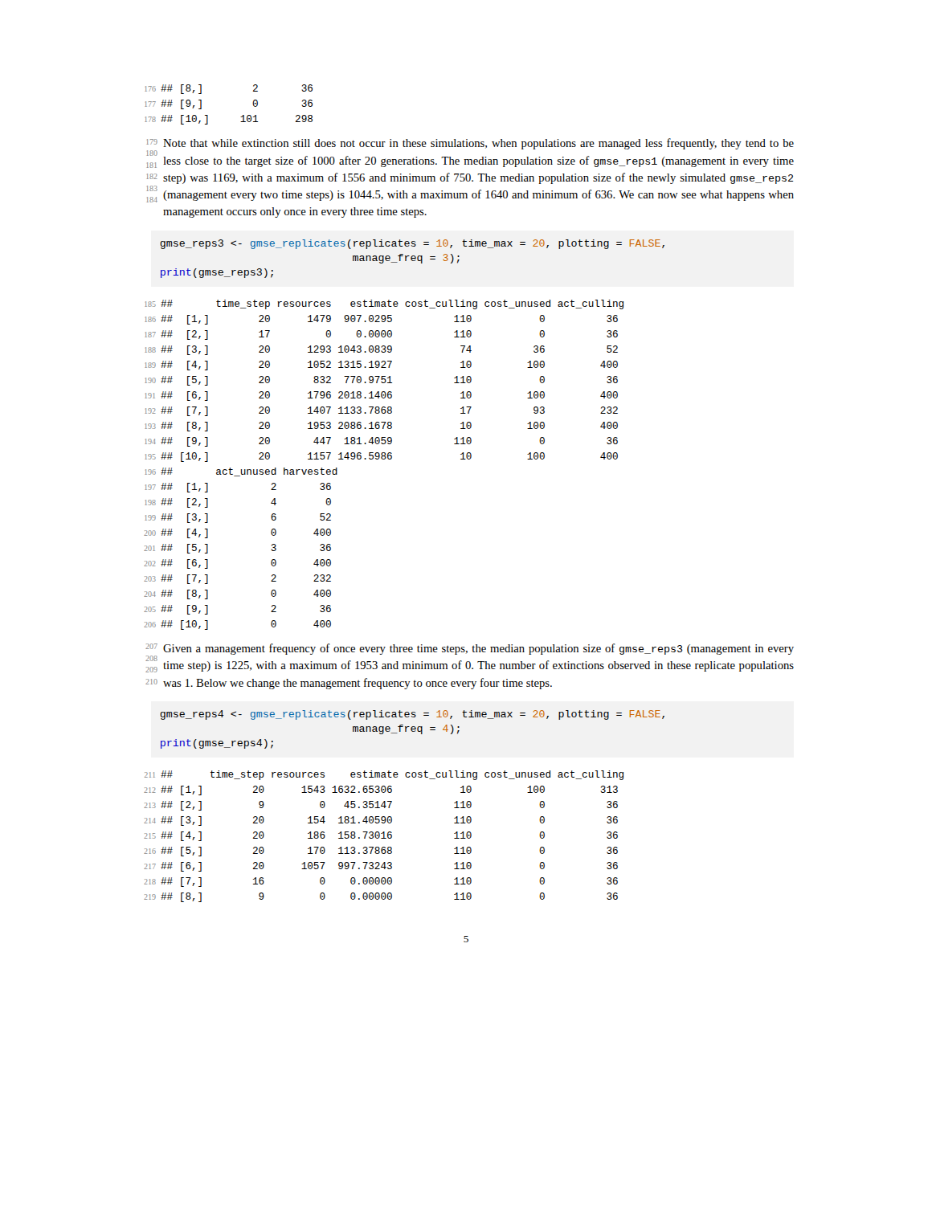176## [8,] 2 36 177## [9,] 0 36 178## [10,] 101 298
179
180
181
182
183
184
Note that while extinction still does not occur in these simulations, when populations are managed less frequently, they tend to be less close to the target size of 1000 after 20 generations. The median population size of gmse_reps1 (management in every time step) was 1169, with a maximum of 1556 and minimum of 750. The median population size of the newly simulated gmse_reps2 (management every two time steps) is 1044.5, with a maximum of 1640 and minimum of 636. We can now see what happens when management occurs only once in every three time steps.
gmse_reps3 <- gmse_replicates(replicates = 10, time_max = 20, plotting = FALSE, manage_freq = 3); print(gmse_reps3);
185## time_step resources estimate cost_culling cost_unused act_culling 186## [1,] 20 1479 907.0295 110 0 36 187## [2,] 17 0 0.0000 110 0 36 188## [3,] 20 1293 1043.0839 74 36 52 189## [4,] 20 1052 1315.1927 10 100 400 190## [5,] 20 832 770.9751 110 0 36 191## [6,] 20 1796 2018.1406 10 100 400 192## [7,] 20 1407 1133.7868 17 93 232 193## [8,] 20 1953 2086.1678 10 100 400 194## [9,] 20 447 181.4059 110 0 36 195## [10,] 20 1157 1496.5986 10 100 400 196## act_unused harvested 197## [1,] 2 36 198## [2,] 4 0 199## [3,] 6 52 200## [4,] 0 400 201## [5,] 3 36 202## [6,] 0 400 203## [7,] 2 232 204## [8,] 0 400 205## [9,] 2 36 206## [10,] 0 400
207
208
209
210
Given a management frequency of once every three time steps, the median population size of gmse_reps3 (management in every time step) is 1225, with a maximum of 1953 and minimum of 0. The number of extinctions observed in these replicate populations was 1. Below we change the management frequency to once every four time steps.
gmse_reps4 <- gmse_replicates(replicates = 10, time_max = 20, plotting = FALSE, manage_freq = 4); print(gmse_reps4);
211## time_step resources estimate cost_culling cost_unused act_culling 212## [1,] 20 1543 1632.65306 10 100 313 213## [2,] 9 0 45.35147 110 0 36 214## [3,] 20 154 181.40590 110 0 36 215## [4,] 20 186 158.73016 110 0 36 216## [5,] 20 170 113.37868 110 0 36 217## [6,] 20 1057 997.73243 110 0 36 218## [7,] 16 0 0.00000 110 0 36 219## [8,] 9 0 0.00000 110 0 36
5